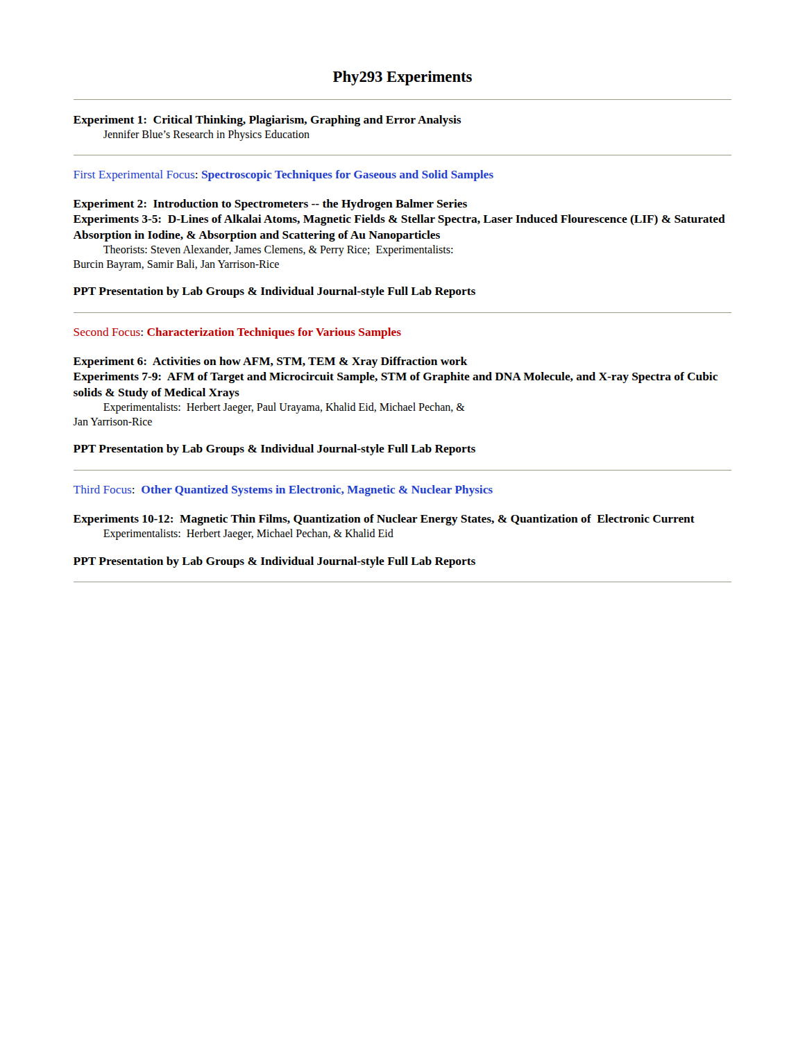Phy293 Experiments
Experiment 1: Critical Thinking, Plagiarism, Graphing and Error Analysis
Jennifer Blue’s Research in Physics Education
First Experimental Focus: Spectroscopic Techniques for Gaseous and Solid Samples
Experiment 2: Introduction to Spectrometers -- the Hydrogen Balmer Series
Experiments 3-5: D-Lines of Alkalai Atoms, Magnetic Fields & Stellar Spectra, Laser Induced Flourescence (LIF) & Saturated Absorption in Iodine, & Absorption and Scattering of Au Nanoparticles
Theorists: Steven Alexander, James Clemens, & Perry Rice; Experimentalists:
Burcin Bayram, Samir Bali, Jan Yarrison-Rice
PPT Presentation by Lab Groups & Individual Journal-style Full Lab Reports
Second Focus: Characterization Techniques for Various Samples
Experiment 6: Activities on how AFM, STM, TEM & Xray Diffraction work
Experiments 7-9: AFM of Target and Microcircuit Sample, STM of Graphite and DNA Molecule, and X-ray Spectra of Cubic solids & Study of Medical Xrays
Experimentalists: Herbert Jaeger, Paul Urayama, Khalid Eid, Michael Pechan, &
Jan Yarrison-Rice
PPT Presentation by Lab Groups & Individual Journal-style Full Lab Reports
Third Focus: Other Quantized Systems in Electronic, Magnetic & Nuclear Physics
Experiments 10-12: Magnetic Thin Films, Quantization of Nuclear Energy States, & Quantization of Electronic Current
Experimentalists: Herbert Jaeger, Michael Pechan, & Khalid Eid
PPT Presentation by Lab Groups & Individual Journal-style Full Lab Reports